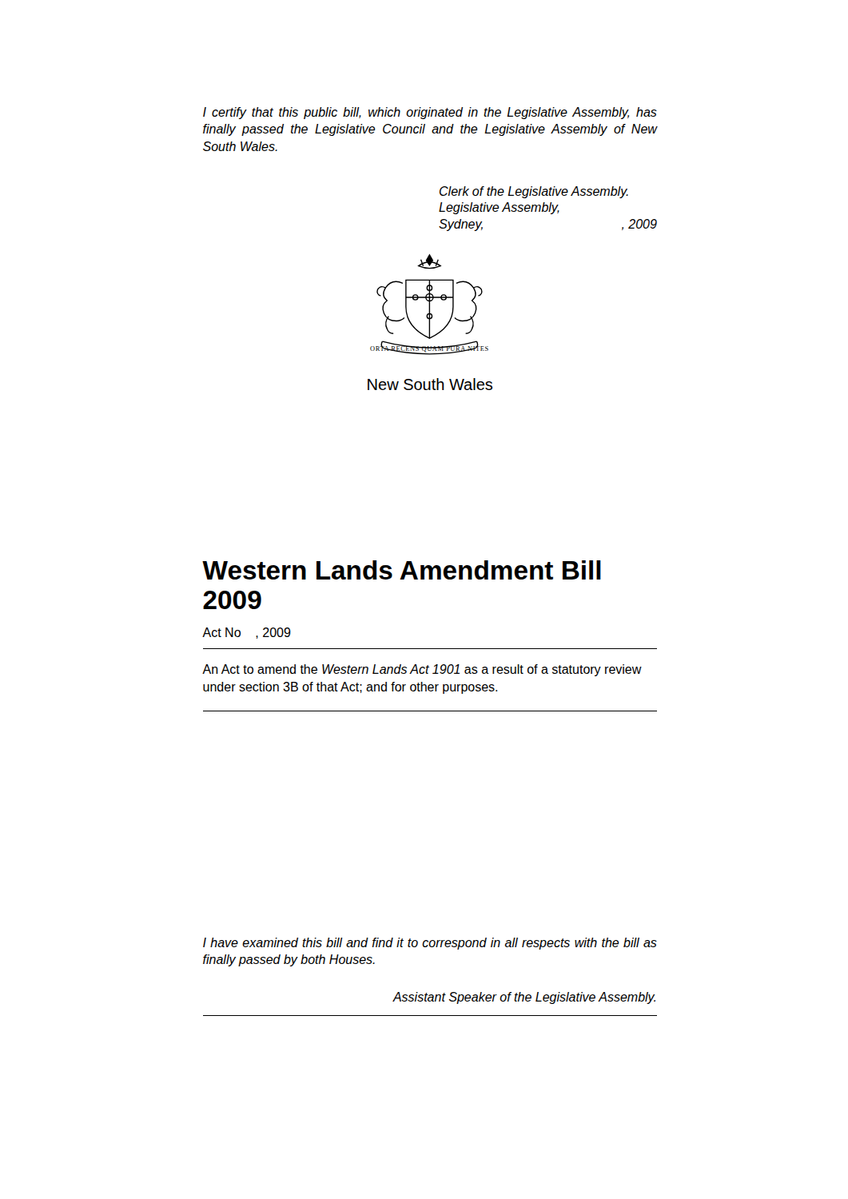I certify that this public bill, which originated in the Legislative Assembly, has finally passed the Legislative Council and the Legislative Assembly of New South Wales.
Clerk of the Legislative Assembly.
Legislative Assembly,
Sydney,, 2009
ORTA RECENS QUAM PURA NITES
New South Wales
Western Lands Amendment Bill 2009
Act No , 2009
An Act to amend the Western Lands Act 1901 as a result of a statutory review under section 3B of that Act; and for other purposes.
I have examined this bill and find it to correspond in all respects with the bill as finally passed by both Houses.
Assistant Speaker of the Legislative Assembly.